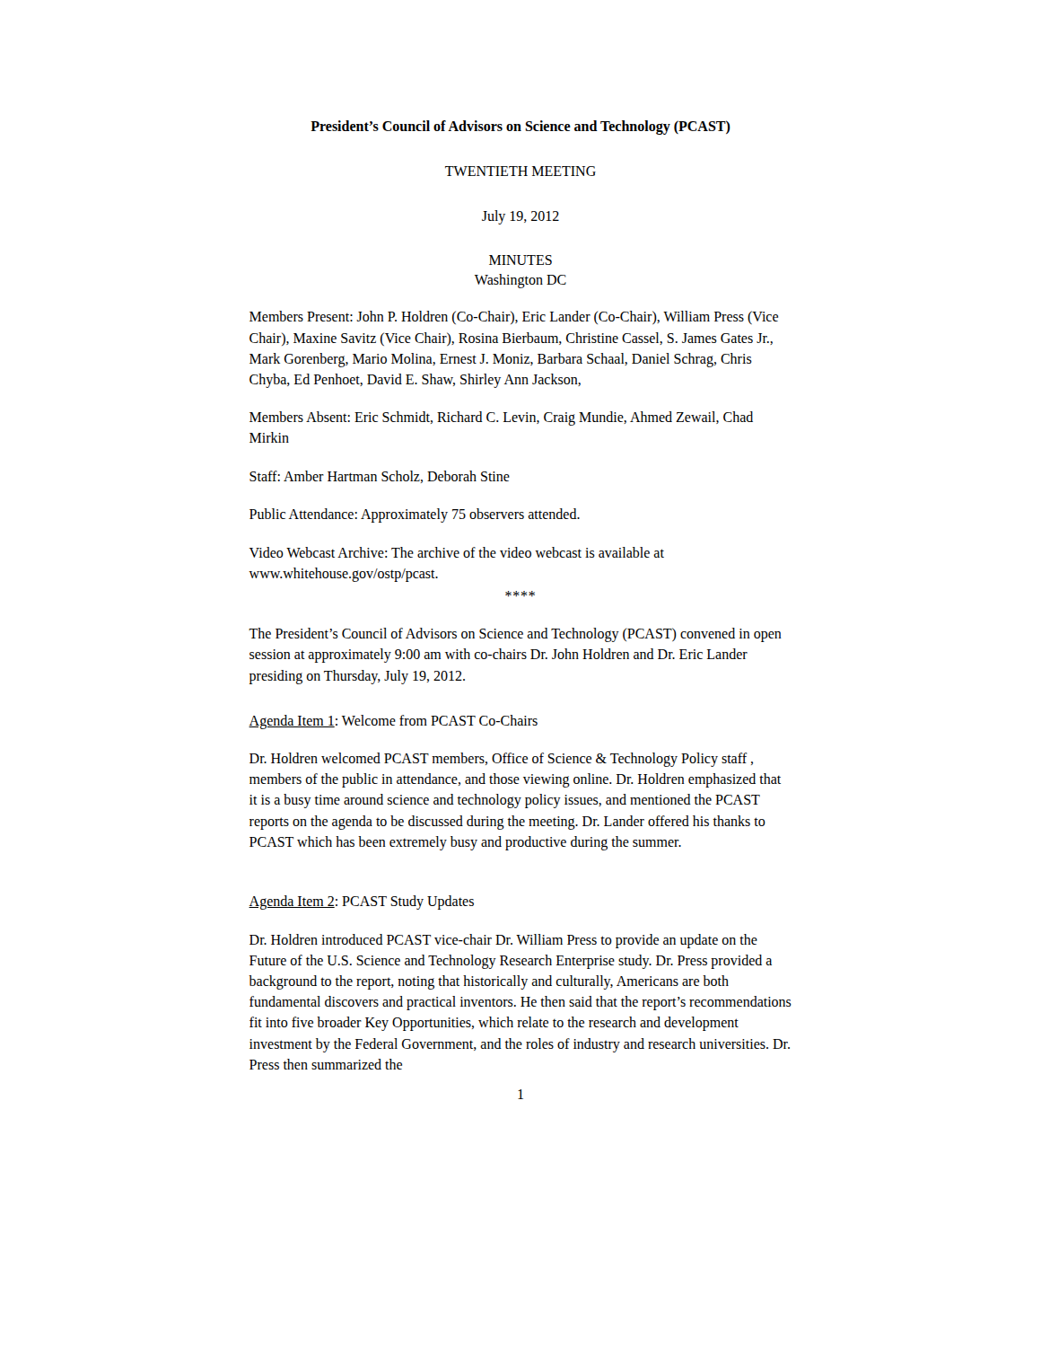President’s Council of Advisors on Science and Technology (PCAST)
TWENTIETH MEETING
July 19, 2012
MINUTES Washington DC
Members Present: John P. Holdren (Co‑Chair), Eric Lander (Co‑Chair), William Press (Vice Chair), Maxine Savitz (Vice Chair), Rosina Bierbaum, Christine Cassel, S. James Gates Jr., Mark Gorenberg, Mario Molina, Ernest J. Moniz, Barbara Schaal, Daniel Schrag, Chris Chyba, Ed Penhoet, David E. Shaw, Shirley Ann Jackson,
Members Absent: Eric Schmidt, Richard C. Levin, Craig Mundie, Ahmed Zewail, Chad Mirkin
Staff: Amber Hartman Scholz, Deborah Stine
Public Attendance: Approximately 75 observers attended.
Video Webcast Archive: The archive of the video webcast is available at www.whitehouse.gov/ostp/pcast.
****
The President’s Council of Advisors on Science and Technology (PCAST) convened in open session at approximately 9:00 am with co-chairs Dr. John Holdren and Dr. Eric Lander presiding on Thursday, July 19, 2012.
Agenda Item 1: Welcome from PCAST Co‑Chairs
Dr. Holdren welcomed PCAST members, Office of Science & Technology Policy staff , members of the public in attendance, and those viewing online. Dr. Holdren emphasized that it is a busy time around science and technology policy issues, and mentioned the PCAST reports on the agenda to be discussed during the meeting. Dr. Lander offered his thanks to PCAST which has been extremely busy and productive during the summer.
Agenda Item 2: PCAST Study Updates
Dr. Holdren introduced PCAST vice-chair Dr. William Press to provide an update on the Future of the U.S. Science and Technology Research Enterprise study. Dr. Press provided a background to the report, noting that historically and culturally, Americans are both fundamental discovers and practical inventors. He then said that the report’s recommendations fit into five broader Key Opportunities, which relate to the research and development investment by the Federal Government, and the roles of industry and research universities. Dr. Press then summarized the
1